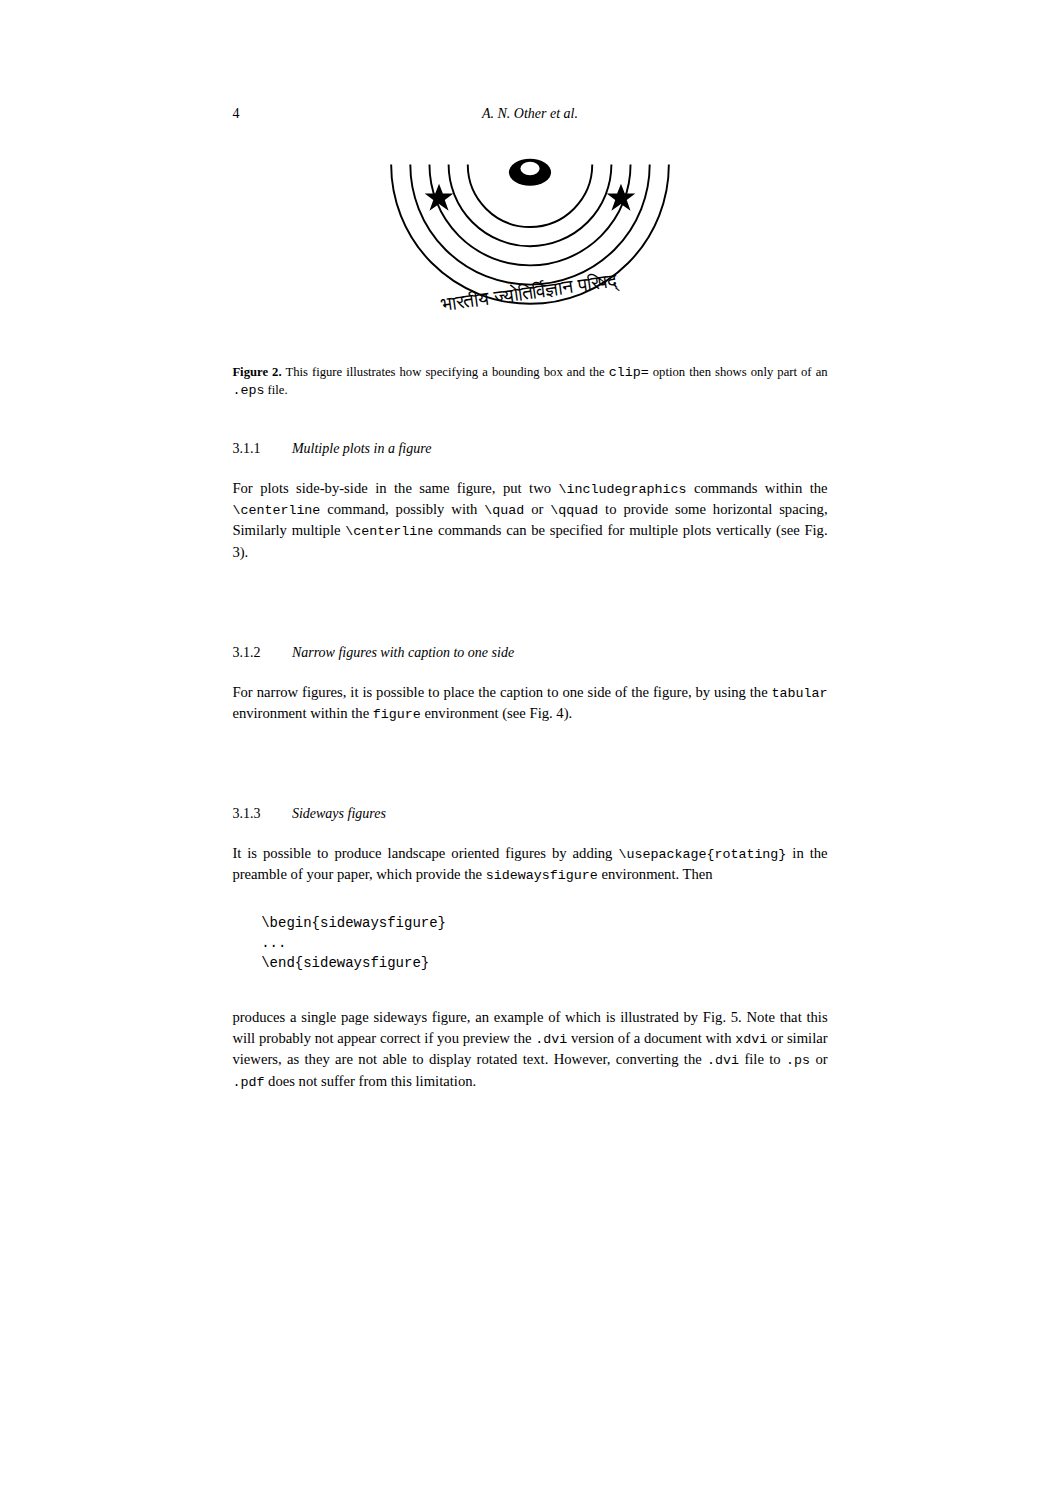4
A. N. Other et al.
Figure 2. This figure illustrates how specifying a bounding box and the clip= option then shows only part of an .eps file.
3.1.1 Multiple plots in a figure
For plots side-by-side in the same figure, put two \includegraphics commands within the \centerline command, possibly with \quad or \qquad to provide some horizontal spacing, Similarly multiple \centerline commands can be specified for multiple plots vertically (see Fig. 3).
3.1.2 Narrow figures with caption to one side
For narrow figures, it is possible to place the caption to one side of the figure, by using the tabular environment within the figure environment (see Fig. 4).
3.1.3 Sideways figures
It is possible to produce landscape oriented figures by adding \usepackage{rotating} in the preamble of your paper, which provide the sidewaysfigure environment. Then
\begin{sidewaysfigure} ... \end{sidewaysfigure}
produces a single page sideways figure, an example of which is illustrated by Fig. 5. Note that this will probably not appear correct if you preview the .dvi version of a document with xdvi or similar viewers, as they are not able to display rotated text. However, converting the .dvi file to .ps or .pdf does not suffer from this limitation.